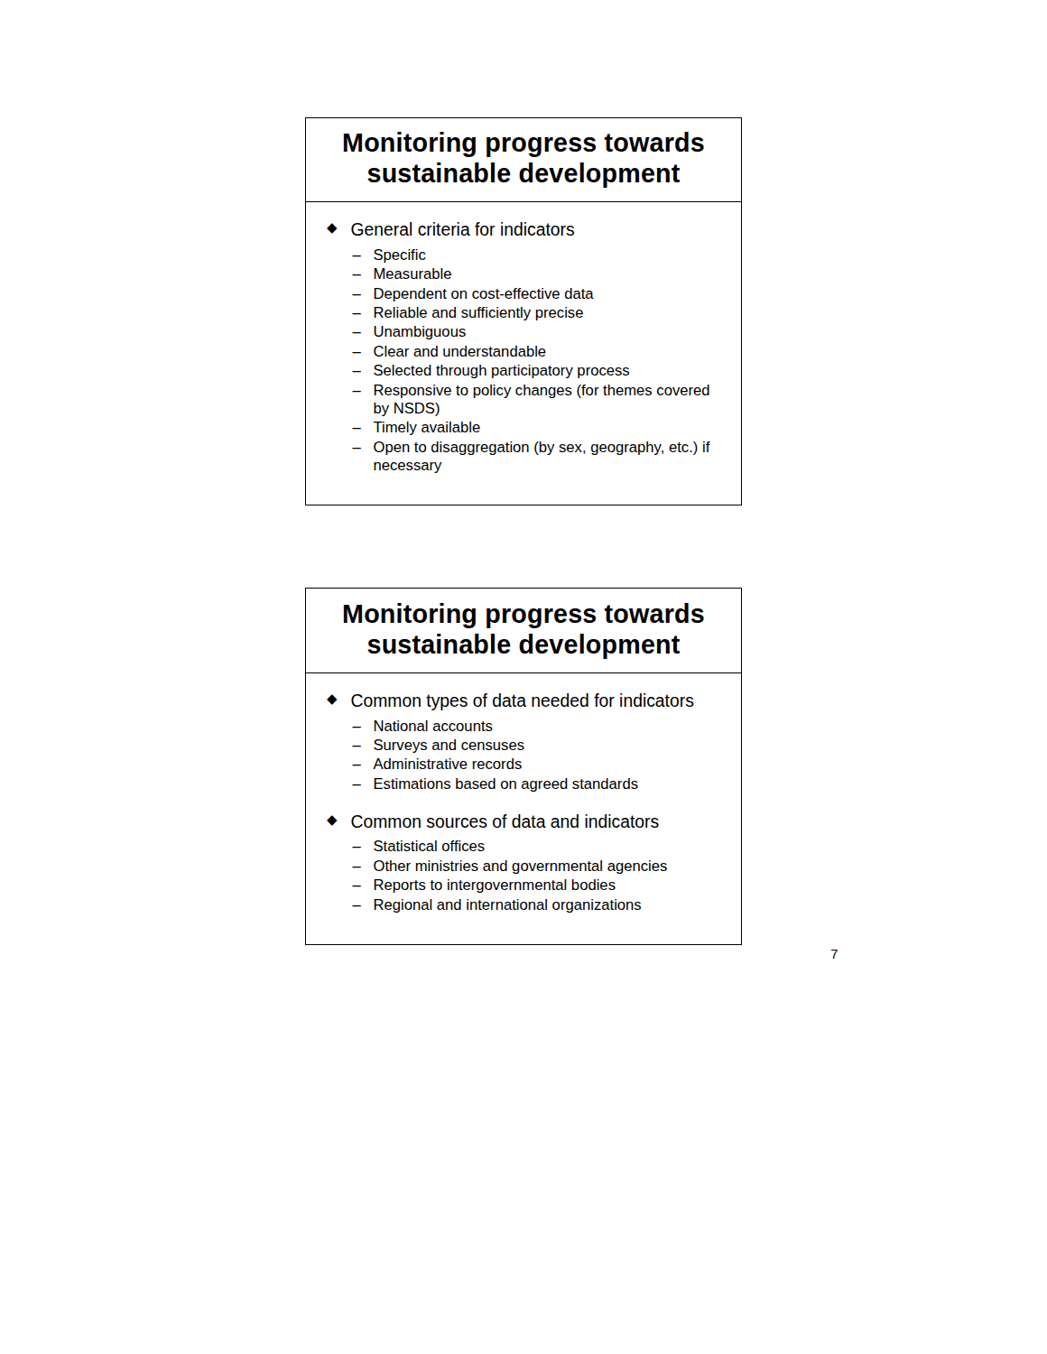Monitoring progress towards
sustainable development
General criteria for indicators
Specific
Measurable
Dependent on cost-effective data
Reliable and sufficiently precise
Unambiguous
Clear and understandable
Selected through participatory process
Responsive to policy changes (for themes covered by NSDS)
Timely available
Open to disaggregation (by sex, geography, etc.) if necessary
Monitoring progress towards
sustainable development
Common types of data needed for indicators
National accounts
Surveys and censuses
Administrative records
Estimations based on agreed standards
Common sources of data and indicators
Statistical offices
Other ministries and governmental agencies
Reports to intergovernmental bodies
Regional and international organizations
7